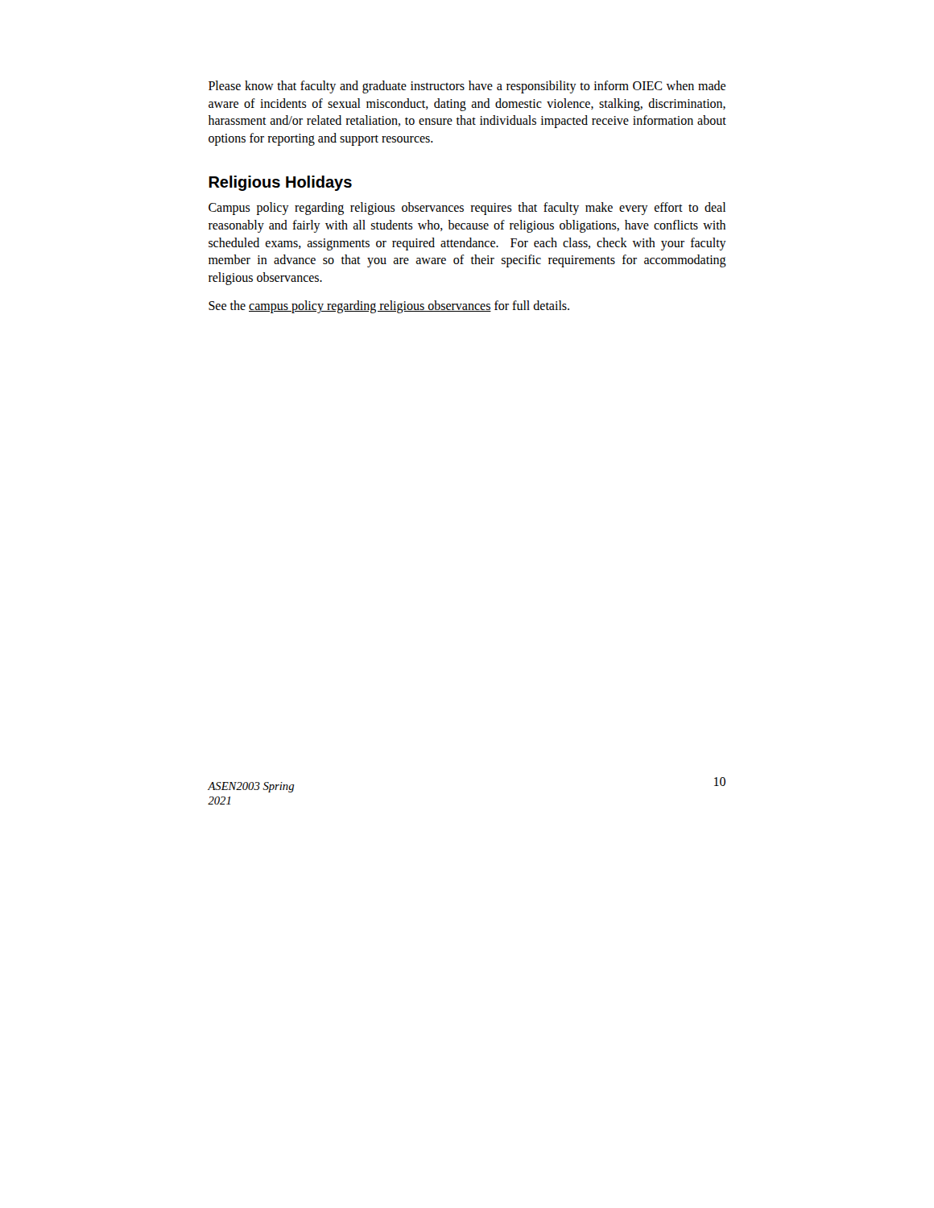Please know that faculty and graduate instructors have a responsibility to inform OIEC when made aware of incidents of sexual misconduct, dating and domestic violence, stalking, discrimination, harassment and/or related retaliation, to ensure that individuals impacted receive information about options for reporting and support resources.
Religious Holidays
Campus policy regarding religious observances requires that faculty make every effort to deal reasonably and fairly with all students who, because of religious obligations, have conflicts with scheduled exams, assignments or required attendance. For each class, check with your faculty member in advance so that you are aware of their specific requirements for accommodating religious observances.
See the campus policy regarding religious observances for full details.
10
ASEN2003 Spring
2021